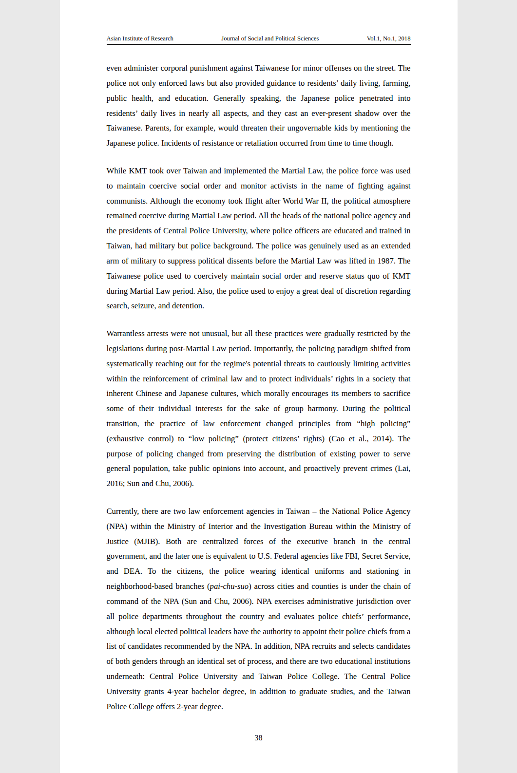Asian Institute of Research Journal of Social and Political Sciences Vol.1, No.1, 2018
even administer corporal punishment against Taiwanese for minor offenses on the street. The police not only enforced laws but also provided guidance to residents’ daily living, farming, public health, and education. Generally speaking, the Japanese police penetrated into residents’ daily lives in nearly all aspects, and they cast an ever-present shadow over the Taiwanese. Parents, for example, would threaten their ungovernable kids by mentioning the Japanese police. Incidents of resistance or retaliation occurred from time to time though.
While KMT took over Taiwan and implemented the Martial Law, the police force was used to maintain coercive social order and monitor activists in the name of fighting against communists. Although the economy took flight after World War II, the political atmosphere remained coercive during Martial Law period. All the heads of the national police agency and the presidents of Central Police University, where police officers are educated and trained in Taiwan, had military but police background. The police was genuinely used as an extended arm of military to suppress political dissents before the Martial Law was lifted in 1987. The Taiwanese police used to coercively maintain social order and reserve status quo of KMT during Martial Law period. Also, the police used to enjoy a great deal of discretion regarding search, seizure, and detention.
Warrantless arrests were not unusual, but all these practices were gradually restricted by the legislations during post-Martial Law period. Importantly, the policing paradigm shifted from systematically reaching out for the regime's potential threats to cautiously limiting activities within the reinforcement of criminal law and to protect individuals’ rights in a society that inherent Chinese and Japanese cultures, which morally encourages its members to sacrifice some of their individual interests for the sake of group harmony. During the political transition, the practice of law enforcement changed principles from “high policing” (exhaustive control) to “low policing” (protect citizens’ rights) (Cao et al., 2014). The purpose of policing changed from preserving the distribution of existing power to serve general population, take public opinions into account, and proactively prevent crimes (Lai, 2016; Sun and Chu, 2006).
Currently, there are two law enforcement agencies in Taiwan – the National Police Agency (NPA) within the Ministry of Interior and the Investigation Bureau within the Ministry of Justice (MJIB). Both are centralized forces of the executive branch in the central government, and the later one is equivalent to U.S. Federal agencies like FBI, Secret Service, and DEA. To the citizens, the police wearing identical uniforms and stationing in neighborhood-based branches (pai-chu-suo) across cities and counties is under the chain of command of the NPA (Sun and Chu, 2006). NPA exercises administrative jurisdiction over all police departments throughout the country and evaluates police chiefs’ performance, although local elected political leaders have the authority to appoint their police chiefs from a list of candidates recommended by the NPA. In addition, NPA recruits and selects candidates of both genders through an identical set of process, and there are two educational institutions underneath: Central Police University and Taiwan Police College. The Central Police University grants 4-year bachelor degree, in addition to graduate studies, and the Taiwan Police College offers 2-year degree.
38